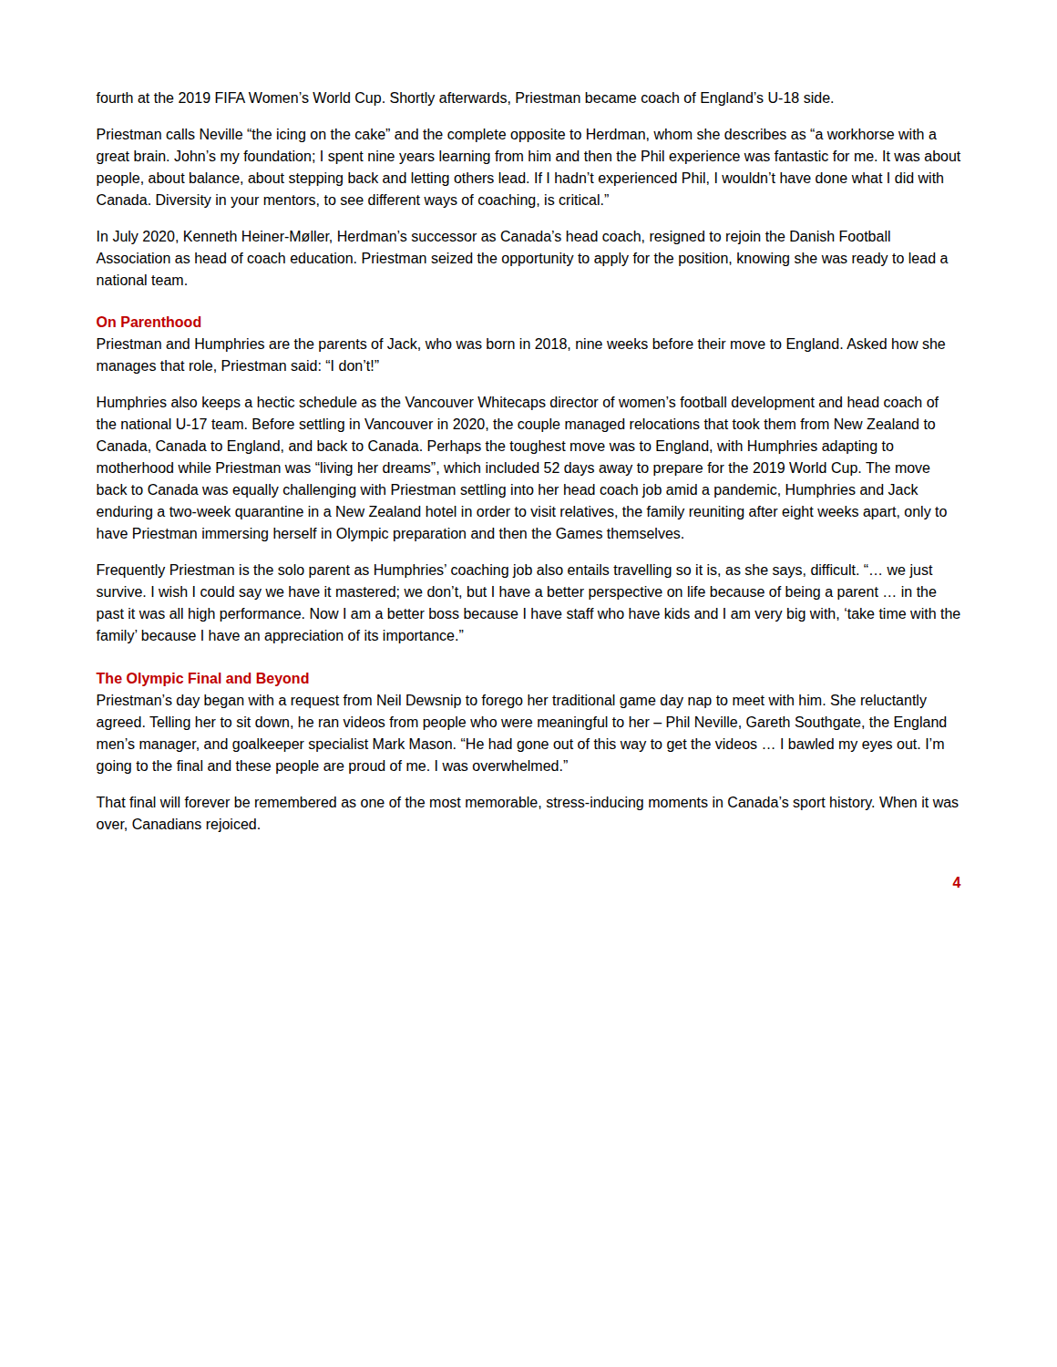fourth at the 2019 FIFA Women’s World Cup. Shortly afterwards, Priestman became coach of England’s U-18 side.
Priestman calls Neville “the icing on the cake” and the complete opposite to Herdman, whom she describes as “a workhorse with a great brain. John’s my foundation; I spent nine years learning from him and then the Phil experience was fantastic for me. It was about people, about balance, about stepping back and letting others lead. If I hadn’t experienced Phil, I wouldn’t have done what I did with Canada. Diversity in your mentors, to see different ways of coaching, is critical.”
In July 2020, Kenneth Heiner-Møller, Herdman’s successor as Canada’s head coach, resigned to rejoin the Danish Football Association as head of coach education. Priestman seized the opportunity to apply for the position, knowing she was ready to lead a national team.
On Parenthood
Priestman and Humphries are the parents of Jack, who was born in 2018, nine weeks before their move to England. Asked how she manages that role, Priestman said: “I don’t!”
Humphries also keeps a hectic schedule as the Vancouver Whitecaps director of women’s football development and head coach of the national U-17 team. Before settling in Vancouver in 2020, the couple managed relocations that took them from New Zealand to Canada, Canada to England, and back to Canada. Perhaps the toughest move was to England, with Humphries adapting to motherhood while Priestman was “living her dreams”, which included 52 days away to prepare for the 2019 World Cup. The move back to Canada was equally challenging with Priestman settling into her head coach job amid a pandemic, Humphries and Jack enduring a two-week quarantine in a New Zealand hotel in order to visit relatives, the family reuniting after eight weeks apart, only to have Priestman immersing herself in Olympic preparation and then the Games themselves.
Frequently Priestman is the solo parent as Humphries’ coaching job also entails travelling so it is, as she says, difficult. “… we just survive. I wish I could say we have it mastered; we don’t, but I have a better perspective on life because of being a parent … in the past it was all high performance. Now I am a better boss because I have staff who have kids and I am very big with, ‘take time with the family’ because I have an appreciation of its importance.”
The Olympic Final and Beyond
Priestman’s day began with a request from Neil Dewsnip to forego her traditional game day nap to meet with him. She reluctantly agreed. Telling her to sit down, he ran videos from people who were meaningful to her – Phil Neville, Gareth Southgate, the England men’s manager, and goalkeeper specialist Mark Mason. “He had gone out of this way to get the videos … I bawled my eyes out. I’m going to the final and these people are proud of me. I was overwhelmed.”
That final will forever be remembered as one of the most memorable, stress-inducing moments in Canada’s sport history. When it was over, Canadians rejoiced.
4